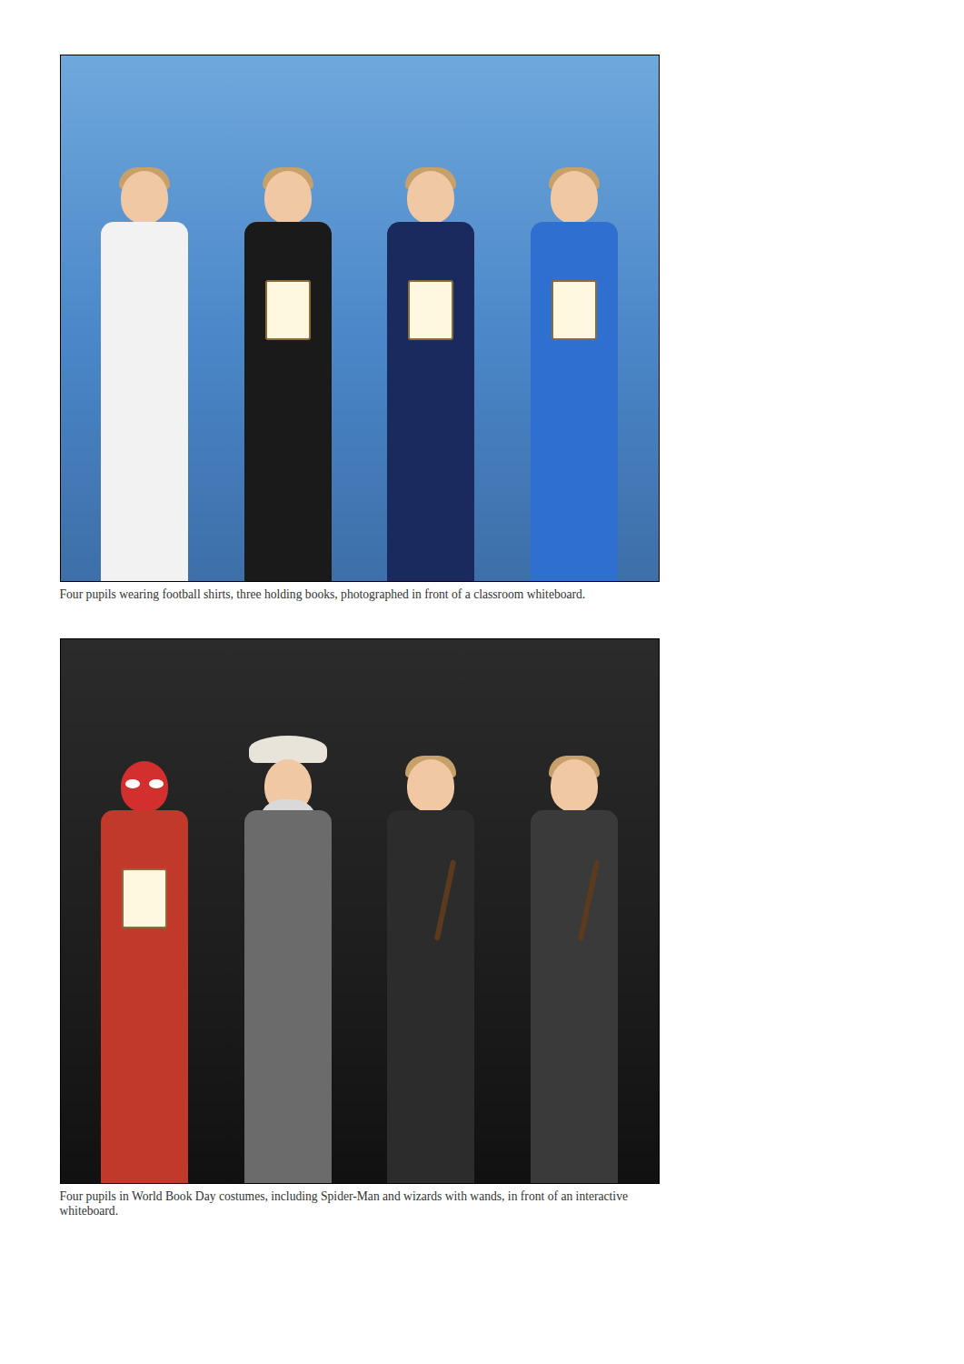Four pupils wearing football shirts, three holding books, photographed in front of a classroom whiteboard.
Four pupils in World Book Day costumes, including Spider-Man and wizards with wands, in front of an interactive whiteboard.